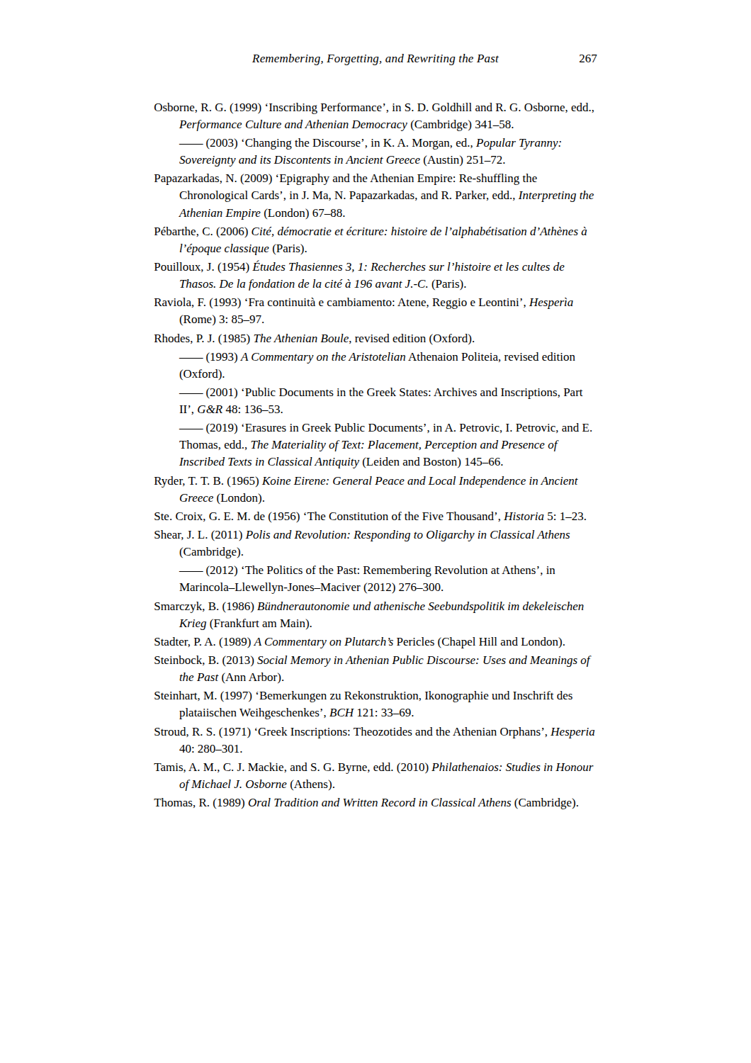Remembering, Forgetting, and Rewriting the Past 267
Osborne, R. G. (1999) ‘Inscribing Performance’, in S. D. Goldhill and R. G. Osborne, edd., Performance Culture and Athenian Democracy (Cambridge) 341–58.
—— (2003) ‘Changing the Discourse’, in K. A. Morgan, ed., Popular Tyranny: Sovereignty and its Discontents in Ancient Greece (Austin) 251–72.
Papazarkadas, N. (2009) ‘Epigraphy and the Athenian Empire: Re-shuffling the Chronological Cards’, in J. Ma, N. Papazarkadas, and R. Parker, edd., Interpreting the Athenian Empire (London) 67–88.
Pébarthe, C. (2006) Cité, démocratie et écriture: histoire de l’alphabétisation d’Athènes à l’époque classique (Paris).
Pouilloux, J. (1954) Études Thasiennes 3, 1: Recherches sur l’histoire et les cultes de Thasos. De la fondation de la cité à 196 avant J.-C. (Paris).
Raviola, F. (1993) ‘Fra continuità e cambiamento: Atene, Reggio e Leontini’, Hesperìa (Rome) 3: 85–97.
Rhodes, P. J. (1985) The Athenian Boule, revised edition (Oxford).
—— (1993) A Commentary on the Aristotelian Athenaion Politeia, revised edition (Oxford).
—— (2001) ‘Public Documents in the Greek States: Archives and Inscriptions, Part II’, G&R 48: 136–53.
—— (2019) ‘Erasures in Greek Public Documents’, in A. Petrovic, I. Petrovic, and E. Thomas, edd., The Materiality of Text: Placement, Perception and Presence of Inscribed Texts in Classical Antiquity (Leiden and Boston) 145–66.
Ryder, T. T. B. (1965) Koine Eirene: General Peace and Local Independence in Ancient Greece (London).
Ste. Croix, G. E. M. de (1956) ‘The Constitution of the Five Thousand’, Historia 5: 1–23.
Shear, J. L. (2011) Polis and Revolution: Responding to Oligarchy in Classical Athens (Cambridge).
—— (2012) ‘The Politics of the Past: Remembering Revolution at Athens’, in Marincola–Llewellyn-Jones–Maciver (2012) 276–300.
Smarczyk, B. (1986) Bündnerautonomie und athenische Seebundspolitik im dekeleischen Krieg (Frankfurt am Main).
Stadter, P. A. (1989) A Commentary on Plutarch’s Pericles (Chapel Hill and London).
Steinbock, B. (2013) Social Memory in Athenian Public Discourse: Uses and Meanings of the Past (Ann Arbor).
Steinhart, M. (1997) ‘Bemerkungen zu Rekonstruktion, Ikonographie und Inschrift des plataiischen Weihgeschenkes’, BCH 121: 33–69.
Stroud, R. S. (1971) ‘Greek Inscriptions: Theozotides and the Athenian Orphans’, Hesperia 40: 280–301.
Tamis, A. M., C. J. Mackie, and S. G. Byrne, edd. (2010) Philathenaios: Studies in Honour of Michael J. Osborne (Athens).
Thomas, R. (1989) Oral Tradition and Written Record in Classical Athens (Cambridge).